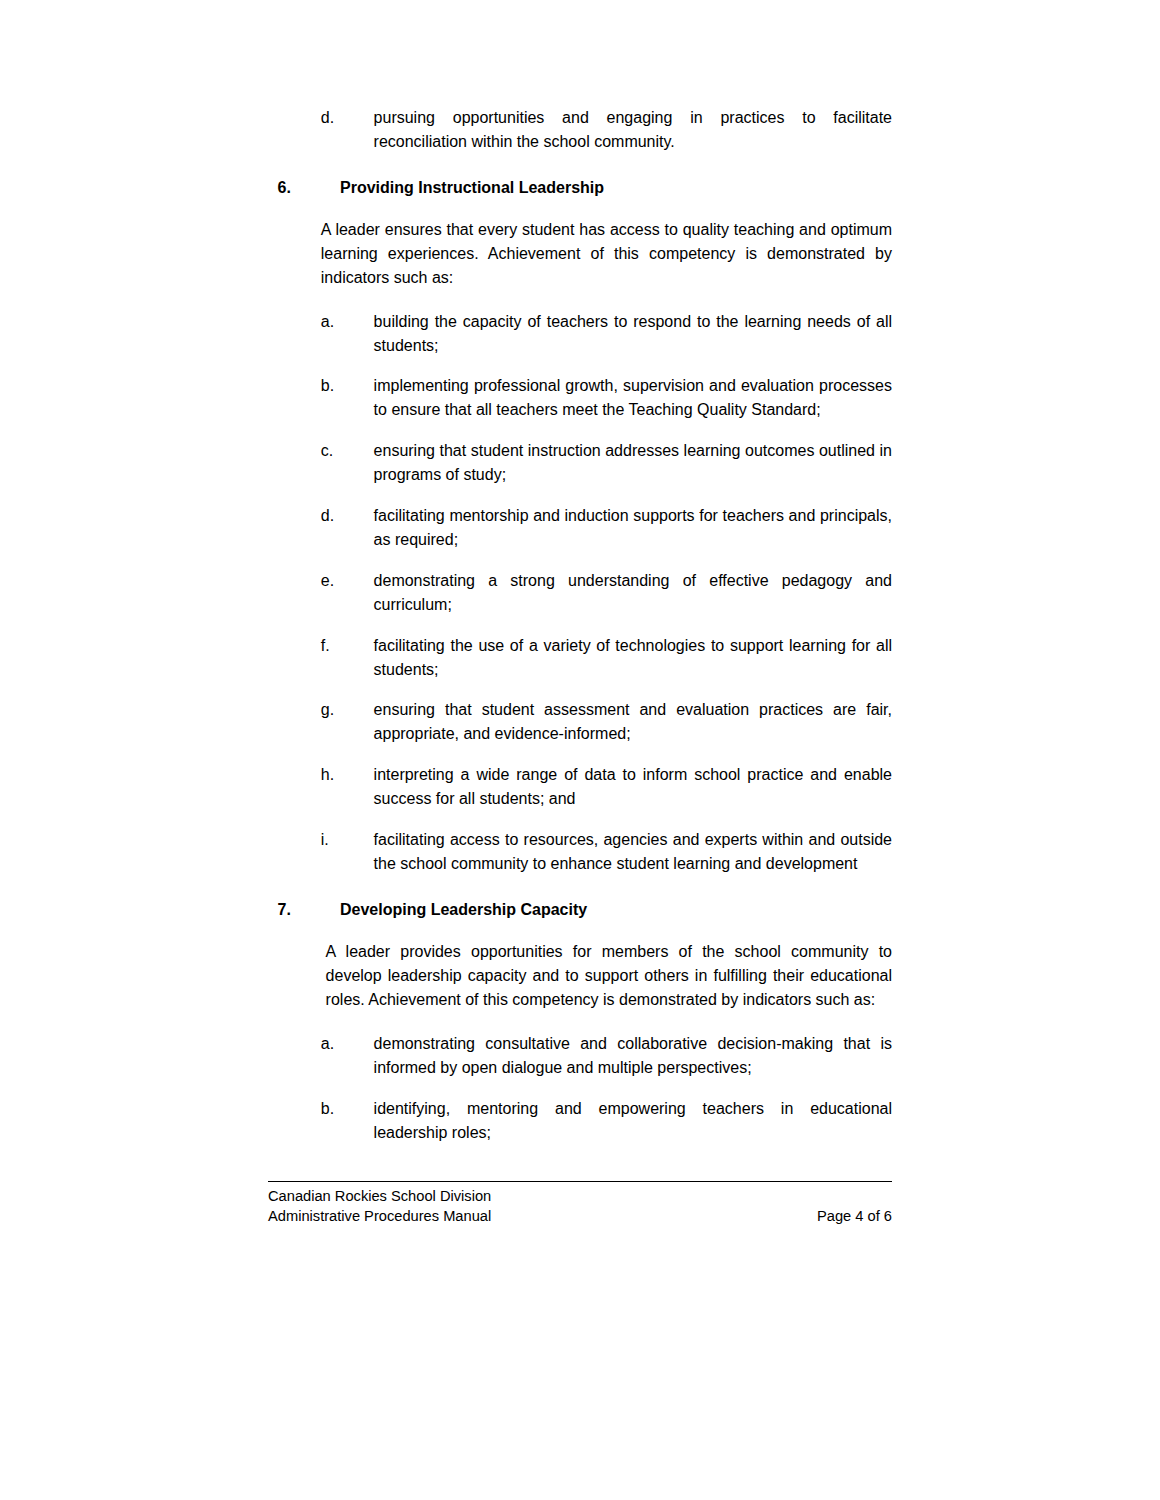d.
pursuing opportunities and engaging in practices to facilitate reconciliation within the school community.
6.
Providing Instructional Leadership
A leader ensures that every student has access to quality teaching and optimum learning experiences. Achievement of this competency is demonstrated by indicators such as:
a.
building the capacity of teachers to respond to the learning needs of all students;
b.
implementing professional growth, supervision and evaluation processes to ensure that all teachers meet the Teaching Quality Standard;
c.
ensuring that student instruction addresses learning outcomes outlined in programs of study;
d.
facilitating mentorship and induction supports for teachers and principals, as required;
e.
demonstrating a strong understanding of effective pedagogy and curriculum;
f.
facilitating the use of a variety of technologies to support learning for all students;
g.
ensuring that student assessment and evaluation practices are fair, appropriate, and evidence-informed;
h.
interpreting a wide range of data to inform school practice and enable success for all students; and
i.
facilitating access to resources, agencies and experts within and outside the school community to enhance student learning and development
7.
Developing Leadership Capacity
A leader provides opportunities for members of the school community to develop leadership capacity and to support others in fulfilling their educational roles. Achievement of this competency is demonstrated by indicators such as:
a.
demonstrating consultative and collaborative decision-making that is informed by open dialogue and multiple perspectives;
b.
identifying, mentoring and empowering teachers in educational leadership roles;
Canadian Rockies School Division
Administrative Procedures Manual
Page 4 of 6